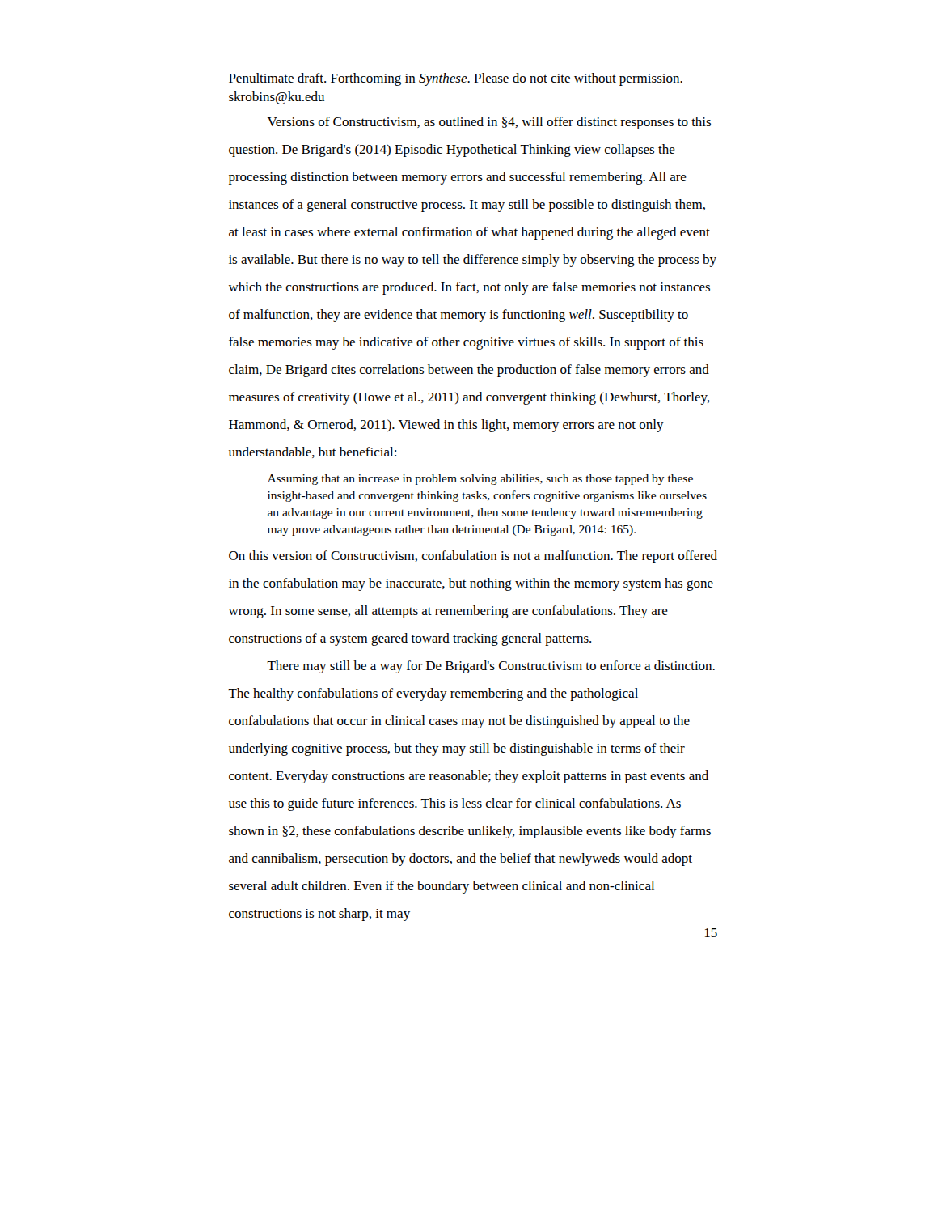Penultimate draft. Forthcoming in Synthese. Please do not cite without permission.
skrobins@ku.edu
Versions of Constructivism, as outlined in §4, will offer distinct responses to this question. De Brigard's (2014) Episodic Hypothetical Thinking view collapses the processing distinction between memory errors and successful remembering. All are instances of a general constructive process. It may still be possible to distinguish them, at least in cases where external confirmation of what happened during the alleged event is available. But there is no way to tell the difference simply by observing the process by which the constructions are produced. In fact, not only are false memories not instances of malfunction, they are evidence that memory is functioning well. Susceptibility to false memories may be indicative of other cognitive virtues of skills. In support of this claim, De Brigard cites correlations between the production of false memory errors and measures of creativity (Howe et al., 2011) and convergent thinking (Dewhurst, Thorley, Hammond, & Ornerod, 2011). Viewed in this light, memory errors are not only understandable, but beneficial:
Assuming that an increase in problem solving abilities, such as those tapped by these insight-based and convergent thinking tasks, confers cognitive organisms like ourselves an advantage in our current environment, then some tendency toward misremembering may prove advantageous rather than detrimental (De Brigard, 2014: 165).
On this version of Constructivism, confabulation is not a malfunction. The report offered in the confabulation may be inaccurate, but nothing within the memory system has gone wrong. In some sense, all attempts at remembering are confabulations. They are constructions of a system geared toward tracking general patterns.
There may still be a way for De Brigard's Constructivism to enforce a distinction. The healthy confabulations of everyday remembering and the pathological confabulations that occur in clinical cases may not be distinguished by appeal to the underlying cognitive process, but they may still be distinguishable in terms of their content. Everyday constructions are reasonable; they exploit patterns in past events and use this to guide future inferences. This is less clear for clinical confabulations. As shown in §2, these confabulations describe unlikely, implausible events like body farms and cannibalism, persecution by doctors, and the belief that newlyweds would adopt several adult children. Even if the boundary between clinical and non-clinical constructions is not sharp, it may
15